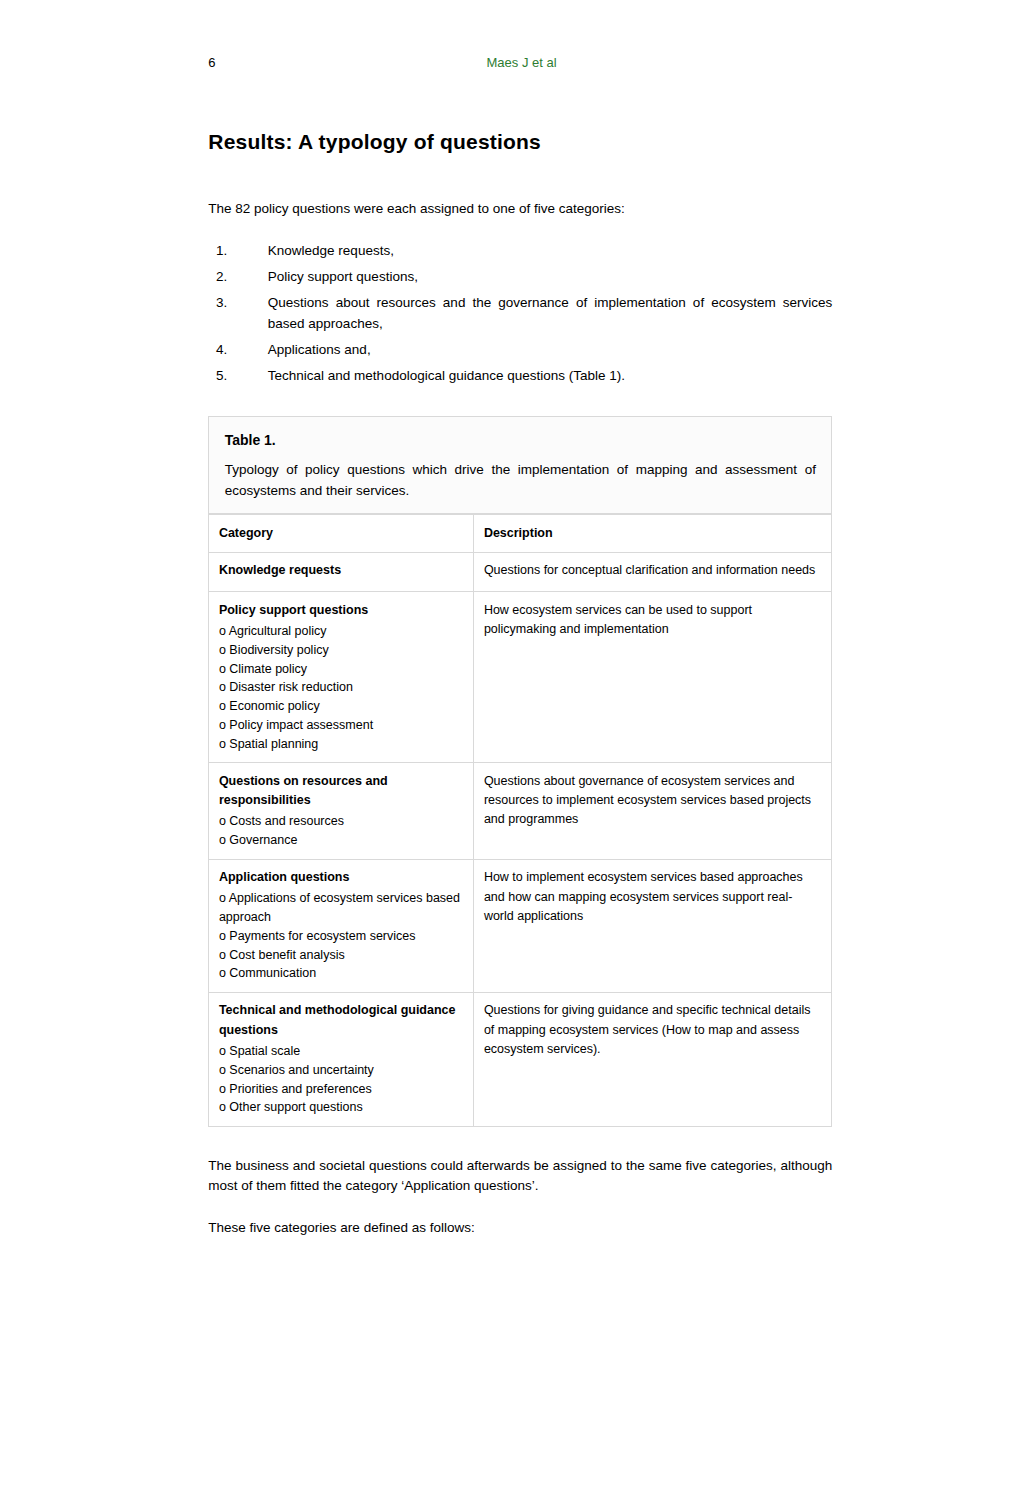6 Maes J et al
Results: A typology of questions
The 82 policy questions were each assigned to one of five categories:
1. Knowledge requests,
2. Policy support questions,
3. Questions about resources and the governance of implementation of ecosystem services based approaches,
4. Applications and,
5. Technical and methodological guidance questions (Table 1).
Table 1.
Typology of policy questions which drive the implementation of mapping and assessment of ecosystems and their services.
| Category | Description |
| --- | --- |
| Knowledge requests | Questions for conceptual clarification and information needs |
| Policy support questions o Agricultural policy o Biodiversity policy o Climate policy o Disaster risk reduction o Economic policy o Policy impact assessment o Spatial planning | How ecosystem services can be used to support policymaking and implementation |
| Questions on resources and responsibilities o Costs and resources o Governance | Questions about governance of ecosystem services and resources to implement ecosystem services based projects and programmes |
| Application questions o Applications of ecosystem services based approach o Payments for ecosystem services o Cost benefit analysis o Communication | How to implement ecosystem services based approaches and how can mapping ecosystem services support real-world applications |
| Technical and methodological guidance questions o Spatial scale o Scenarios and uncertainty o Priorities and preferences o Other support questions | Questions for giving guidance and specific technical details of mapping ecosystem services (How to map and assess ecosystem services). |
The business and societal questions could afterwards be assigned to the same five categories, although most of them fitted the category ‘Application questions’.
These five categories are defined as follows: